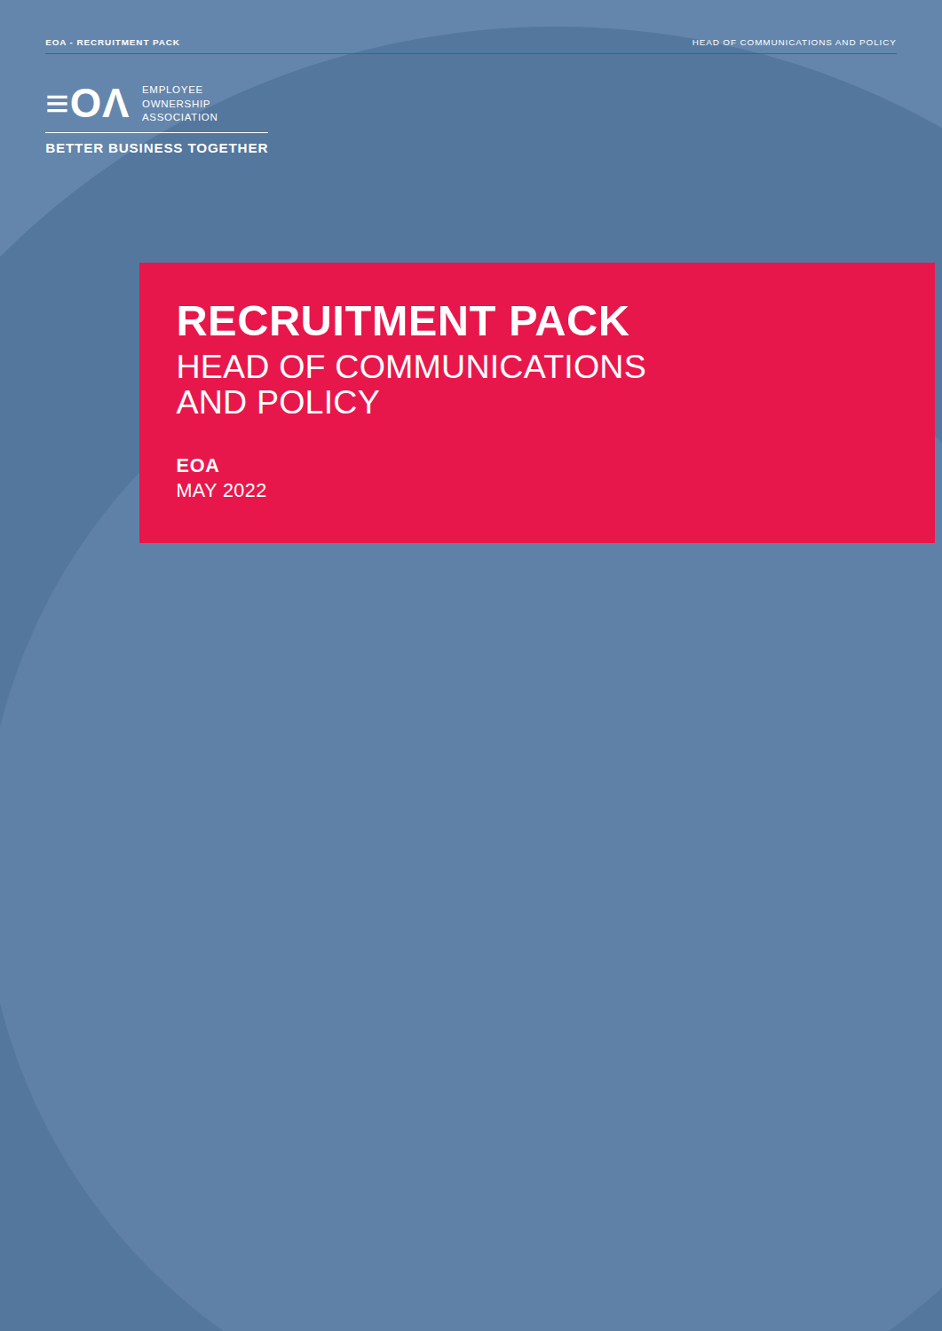EOA - Recruitment Pack Head of Communications and Policy
≡OΛ
Employee
Ownership
Association
Better Business Together
Recruitment Pack
Head of Communications
and Policy
EOA
May 2022